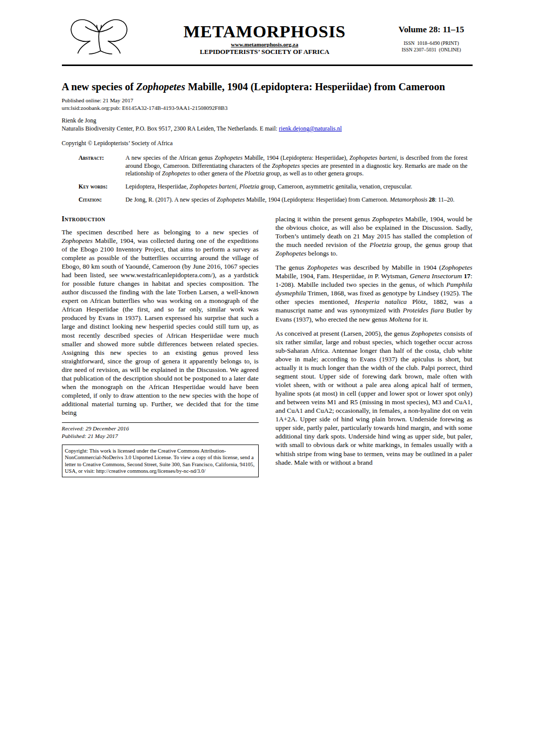METAMORPHOSIS
www.metamorphosis.org.za
LEPIDOPTERISTS’ SOCIETY OF AFRICA
Volume 28: 11–15
ISSN 1018–6490 (PRINT)
ISSN 2307–5031 (ONLINE)
A new species of Zophopetes Mabille, 1904 (Lepidoptera: Hesperiidae) from Cameroon
Published online: 21 May 2017
urn:lsid:zoobank.org:pub: E6145A32-174B-4193-9AA1-21508092F8B3
Rienk de Jong
Naturalis Biodiversity Center, P.O. Box 9517, 2300 RA Leiden, The Netherlands. E mail: rienk.dejong@naturalis.nl
Copyright © Lepidopterists’ Society of Africa
Abstract:
A new species of the African genus Zophopetes Mabille, 1904 (Lepidoptera: Hesperiidae), Zophopetes barteni, is described from the forest around Ebogo, Cameroon. Differentiating characters of the Zophopetes species are presented in a diagnostic key. Remarks are made on the relationship of Zophopetes to other genera of the Ploetzia group, as well as to other genera groups.
Key words:
Lepidoptera, Hesperiidae, Zophopetes barteni, Ploetzia group, Cameroon, asymmetric genitalia, venation, crepuscular.
Citation:
De Jong, R. (2017). A new species of Zophopetes Mabille, 1904 (Lepidoptera: Hesperiidae) from Cameroon. Metamorphosis 28: 11–20.
Introduction
The specimen described here as belonging to a new species of Zophopetes Mabille, 1904, was collected during one of the expeditions of the Ebogo 2100 Inventory Project, that aims to perform a survey as complete as possible of the butterflies occurring around the village of Ebogo, 80 km south of Yaoundé, Cameroon (by June 2016, 1067 species had been listed, see www.westafricanlepidoptera.com/), as a yardstick for possible future changes in habitat and species composition. The author discussed the finding with the late Torben Larsen, a well-known expert on African butterflies who was working on a monograph of the African Hesperiidae (the first, and so far only, similar work was produced by Evans in 1937). Larsen expressed his surprise that such a large and distinct looking new hesperiid species could still turn up, as most recently described species of African Hesperiidae were much smaller and showed more subtle differences between related species. Assigning this new species to an existing genus proved less straightforward, since the group of genera it apparently belongs to, is dire need of revision, as will be explained in the Discussion. We agreed that publication of the description should not be postponed to a later date when the monograph on the African Hesperiidae would have been completed, if only to draw attention to the new species with the hope of additional material turning up. Further, we decided that for the time being
Received: 29 December 2016
Published: 21 May 2017
Copyright: This work is licensed under the Creative Commons Attribution-NonCommercial-NoDerivs 3.0 Unported License. To view a copy of this license, send a letter to Creative Commons, Second Street, Suite 300, San Francisco, California, 94105, USA, or visit: http://creative commons.org/licenses/by-nc-nd/3.0/
placing it within the present genus Zophopetes Mabille, 1904, would be the obvious choice, as will also be explained in the Discussion. Sadly, Torben’s untimely death on 21 May 2015 has stalled the completion of the much needed revision of the Ploetzia group, the genus group that Zophopetes belongs to.
The genus Zophopetes was described by Mabille in 1904 (Zophopetes Mabille, 1904, Fam. Hesperiidae, in P. Wytsman, Genera Insectorum 17: 1-208). Mabille included two species in the genus, of which Pamphila dysmephila Trimen, 1868, was fixed as genotype by Lindsey (1925). The other species mentioned, Hesperia natalica Plötz, 1882, was a manuscript name and was synonymized with Proteides fiara Butler by Evans (1937), who erected the new genus Moltena for it.
As conceived at present (Larsen, 2005), the genus Zophopetes consists of six rather similar, large and robust species, which together occur across sub-Saharan Africa. Antennae longer than half of the costa, club white above in male; according to Evans (1937) the apiculus is short, but actually it is much longer than the width of the club. Palpi porrect, third segment stout. Upper side of forewing dark brown, male often with violet sheen, with or without a pale area along apical half of termen, hyaline spots (at most) in cell (upper and lower spot or lower spot only) and between veins M1 and R5 (missing in most species), M3 and CuA1, and CuA1 and CuA2; occasionally, in females, a non-hyaline dot on vein 1A+2A. Upper side of hind wing plain brown. Underside forewing as upper side, partly paler, particularly towards hind margin, and with some additional tiny dark spots. Underside hind wing as upper side, but paler, with small to obvious dark or white markings, in females usually with a whitish stripe from wing base to termen, veins may be outlined in a paler shade. Male with or without a brand